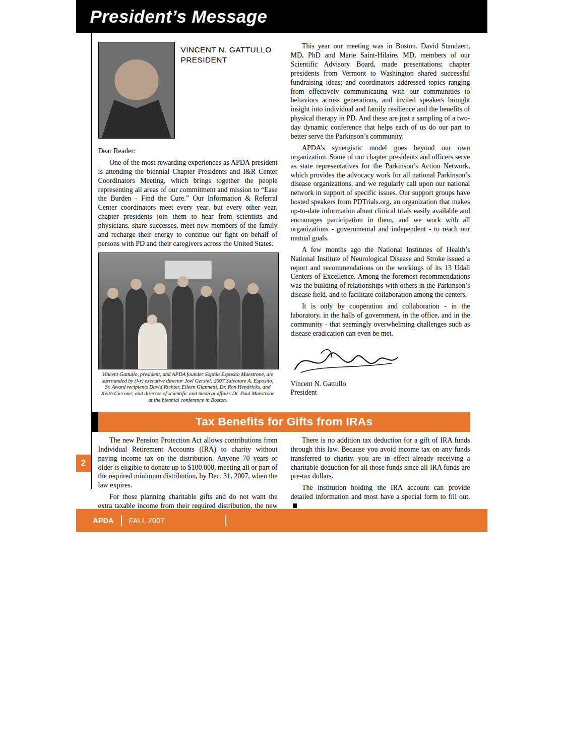President’s Message
2
VINCENT N. GATTULLO PRESIDENT
Dear Reader:
One of the most rewarding experiences as APDA president is attending the biennial Chapter Presidents and I&R Center Coordinators Meeting, which brings together the people representing all areas of our commitment and mission to “Ease the Burden - Find the Cure.” Our Information & Referral Center coordinators meet every year, but every other year, chapter presidents join them to hear from scientists and physicians, share successes, meet new members of the family and recharge their energy to continue our fight on behalf of persons with PD and their caregivers across the United States.
Vincent Gattullo, president, and APDA founder Sophia Esposito Maestrone, are surrounded by (l-r) executive director Joel Gerstel; 2007 Salvatore A. Esposito, Sr. Award recipients David Richter, Eileen Giannetti, Dr. Ron Hendricks, and Keith Ciccone; and director of scientific and medical affairs Dr. Paul Maestrone at the biennial conference in Boston.
This year our meeting was in Boston. David Standaert, MD, PhD and Marie Saint-Hilaire, MD, members of our Scientific Advisory Board, made presentations; chapter presidents from Vermont to Washington shared successful fundraising ideas; and coordinators addressed topics ranging from effectively communicating with our communities to behaviors across generations, and invited speakers brought insight into individual and family resilience and the benefits of physical therapy in PD. And these are just a sampling of a two-day dynamic conference that helps each of us do our part to better serve the Parkinson’s community.
APDA’s synergistic model goes beyond our own organization. Some of our chapter presidents and officers serve as state representatives for the Parkinson’s Action Network, which provides the advocacy work for all national Parkinson’s disease organizations, and we regularly call upon our national network in support of specific issues. Our support groups have hosted speakers from PDTrials.org, an organization that makes up-to-date information about clinical trials easily available and encourages participation in them, and we work with all organizations - governmental and independent - to reach our mutual goals.
A few months ago the National Institutes of Health’s National Institute of Neurological Disease and Stroke issued a report and recommendations on the workings of its 13 Udall Centers of Excellence. Among the foremost recommendations was the building of relationships with others in the Parkinson’s disease field, and to facilitate collaboration among the centers.
It is only by cooperation and collaboration - in the laboratory, in the halls of government, in the office, and in the community - that seemingly overwhelming challenges such as disease eradication can even be met.
Vincent N. Gattullo
President
Tax Benefits for Gifts from IRAs
The new Pension Protection Act allows contributions from Individual Retirement Accounts (IRA) to charity without paying income tax on the distribution. Anyone 70 years or older is eligible to donate up to $100,000, meeting all or part of the required minimum distribution, by Dec. 31, 2007, when the law expires.
For those planning charitable gifts and do not want the extra taxable income from their required distribution, the new law provides an opportunity for tax savings combined with charitable giving.
There is no addition tax deduction for a gift of IRA funds through this law. Because you avoid income tax on any funds transferred to charity, you are in effect already receiving a charitable deduction for all those funds since all IRA funds are pre-tax dollars.
The institution holding the IRA account can provide detailed information and most have a special form to fill out.
APDA FALL 2007